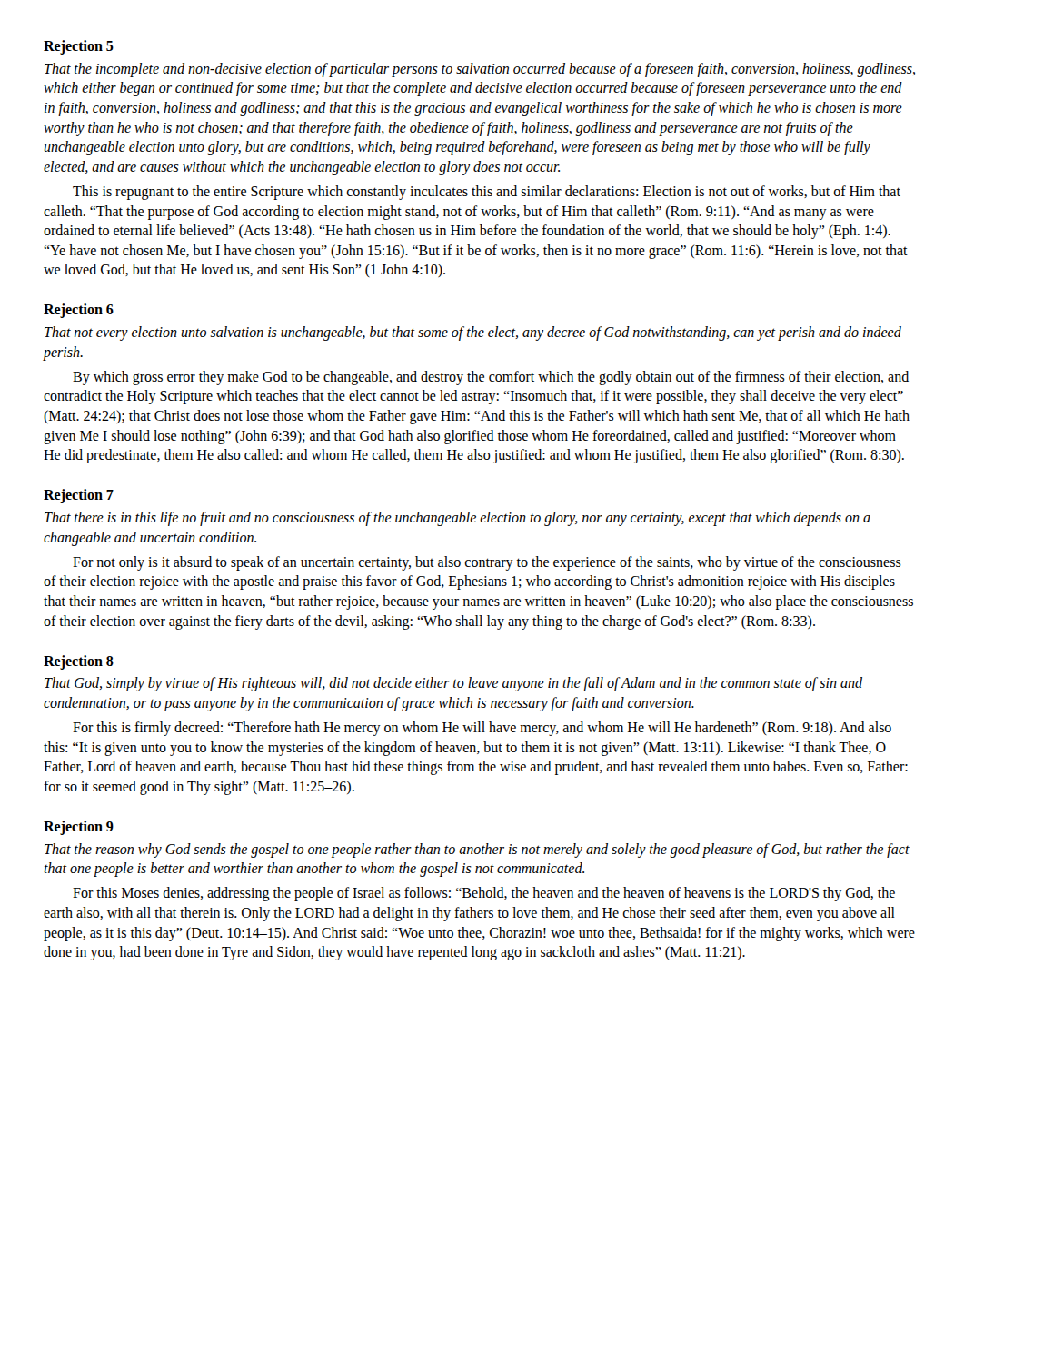Rejection 5
That the incomplete and non-decisive election of particular persons to salvation occurred because of a foreseen faith, conversion, holiness, godliness, which either began or continued for some time; but that the complete and decisive election occurred because of foreseen perseverance unto the end in faith, conversion, holiness and godliness; and that this is the gracious and evangelical worthiness for the sake of which he who is chosen is more worthy than he who is not chosen; and that therefore faith, the obedience of faith, holiness, godliness and perseverance are not fruits of the unchangeable election unto glory, but are conditions, which, being required beforehand, were foreseen as being met by those who will be fully elected, and are causes without which the unchangeable election to glory does not occur.
This is repugnant to the entire Scripture which constantly inculcates this and similar declarations: Election is not out of works, but of Him that calleth. “That the purpose of God according to election might stand, not of works, but of Him that calleth” (Rom. 9:11). “And as many as were ordained to eternal life believed” (Acts 13:48). “He hath chosen us in Him before the foundation of the world, that we should be holy” (Eph. 1:4). “Ye have not chosen Me, but I have chosen you” (John 15:16). “But if it be of works, then is it no more grace” (Rom. 11:6). “Herein is love, not that we loved God, but that He loved us, and sent His Son” (1 John 4:10).
Rejection 6
That not every election unto salvation is unchangeable, but that some of the elect, any decree of God notwithstanding, can yet perish and do indeed perish.
By which gross error they make God to be changeable, and destroy the comfort which the godly obtain out of the firmness of their election, and contradict the Holy Scripture which teaches that the elect cannot be led astray: “Insomuch that, if it were possible, they shall deceive the very elect” (Matt. 24:24); that Christ does not lose those whom the Father gave Him: “And this is the Father's will which hath sent Me, that of all which He hath given Me I should lose nothing” (John 6:39); and that God hath also glorified those whom He foreordained, called and justified: “Moreover whom He did predestinate, them He also called: and whom He called, them He also justified: and whom He justified, them He also glorified” (Rom. 8:30).
Rejection 7
That there is in this life no fruit and no consciousness of the unchangeable election to glory, nor any certainty, except that which depends on a changeable and uncertain condition.
For not only is it absurd to speak of an uncertain certainty, but also contrary to the experience of the saints, who by virtue of the consciousness of their election rejoice with the apostle and praise this favor of God, Ephesians 1; who according to Christ's admonition rejoice with His disciples that their names are written in heaven, “but rather rejoice, because your names are written in heaven” (Luke 10:20); who also place the consciousness of their election over against the fiery darts of the devil, asking: “Who shall lay any thing to the charge of God's elect?” (Rom. 8:33).
Rejection 8
That God, simply by virtue of His righteous will, did not decide either to leave anyone in the fall of Adam and in the common state of sin and condemnation, or to pass anyone by in the communication of grace which is necessary for faith and conversion.
For this is firmly decreed: “Therefore hath He mercy on whom He will have mercy, and whom He will He hardeneth” (Rom. 9:18). And also this: “It is given unto you to know the mysteries of the kingdom of heaven, but to them it is not given” (Matt. 13:11). Likewise: “I thank Thee, O Father, Lord of heaven and earth, because Thou hast hid these things from the wise and prudent, and hast revealed them unto babes. Even so, Father: for so it seemed good in Thy sight” (Matt. 11:25–26).
Rejection 9
That the reason why God sends the gospel to one people rather than to another is not merely and solely the good pleasure of God, but rather the fact that one people is better and worthier than another to whom the gospel is not communicated.
For this Moses denies, addressing the people of Israel as follows: “Behold, the heaven and the heaven of heavens is the LORD'S thy God, the earth also, with all that therein is. Only the LORD had a delight in thy fathers to love them, and He chose their seed after them, even you above all people, as it is this day” (Deut. 10:14–15). And Christ said: “Woe unto thee, Chorazin! woe unto thee, Bethsaida! for if the mighty works, which were done in you, had been done in Tyre and Sidon, they would have repented long ago in sackcloth and ashes” (Matt. 11:21).